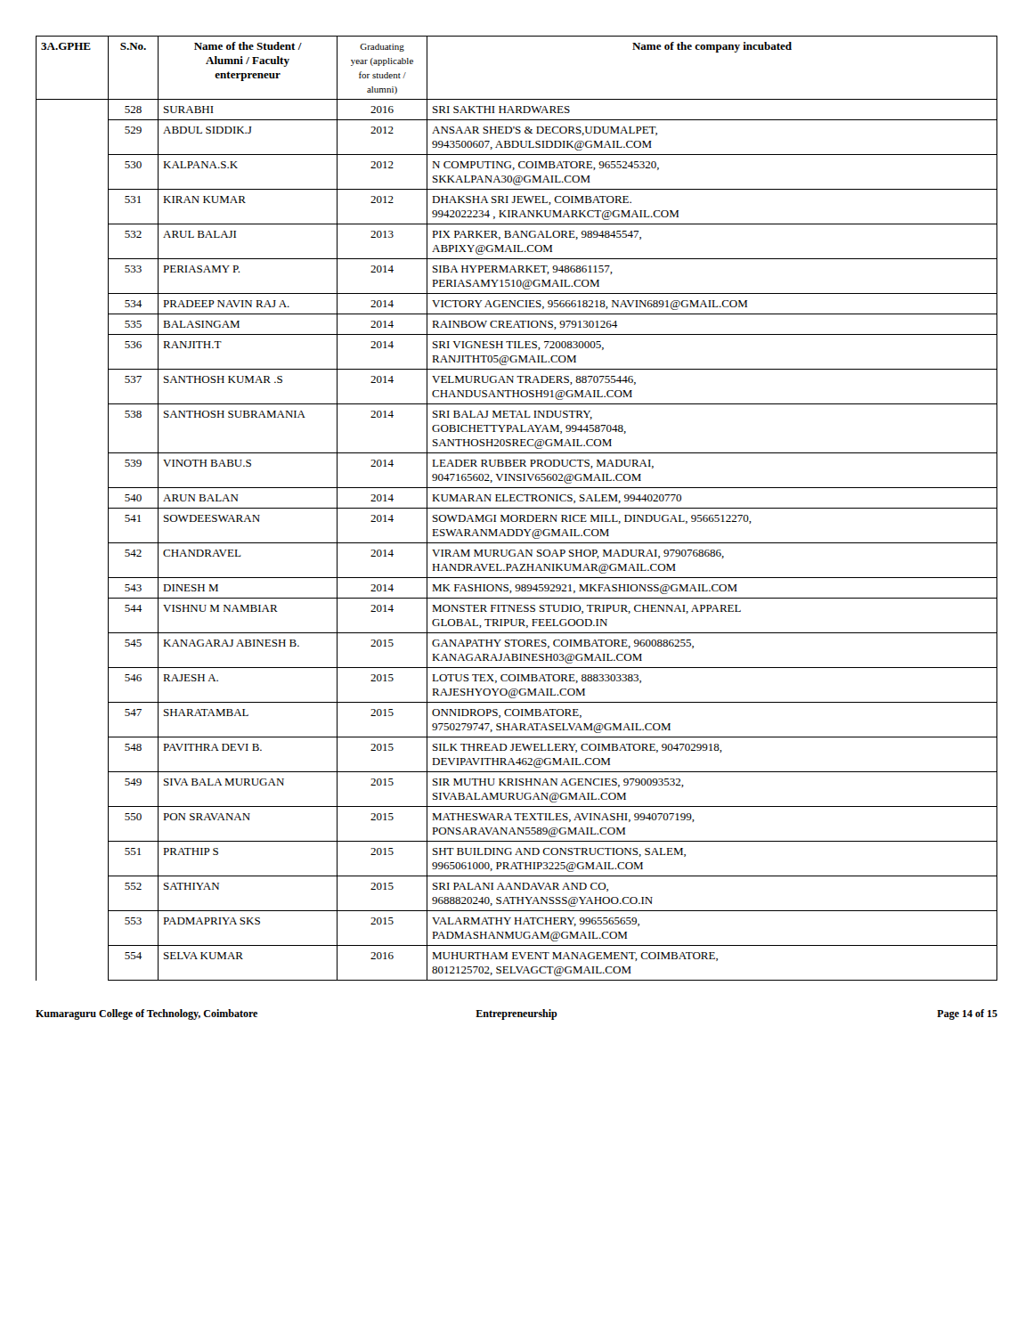| 3A.GPHE | S.No. | Name of the Student / Alumni / Faculty enterpreneur | Graduating year (applicable for student / alumni) | Name of the company incubated |
| --- | --- | --- | --- | --- |
| | 528 | SURABHI | 2016 | SRI SAKTHI HARDWARES |
| | 529 | ABDUL SIDDIK.J | 2012 | ANSAAR SHED'S & DECORS,UDUMALPET, 9943500607, ABDULSIDDIK@GMAIL.COM |
| | 530 | KALPANA.S.K | 2012 | N COMPUTING, COIMBATORE, 9655245320, SKKALPANA30@GMAIL.COM |
| | 531 | KIRAN KUMAR | 2012 | DHAKSHA SRI JEWEL, COIMBATORE. 9942022234 , KIRANKUMARKCT@GMAIL.COM |
| | 532 | ARUL BALAJI | 2013 | PIX PARKER, BANGALORE, 9894845547, ABPIXY@GMAIL.COM |
| | 533 | PERIASAMY P. | 2014 | SIBA HYPERMARKET, 9486861157, PERIASAMY1510@GMAIL.COM |
| | 534 | PRADEEP NAVIN RAJ A. | 2014 | VICTORY AGENCIES, 9566618218, NAVIN6891@GMAIL.COM |
| | 535 | BALASINGAM | 2014 | RAINBOW CREATIONS, 9791301264 |
| | 536 | RANJITH.T | 2014 | SRI VIGNESH TILES, 7200830005, RANJITHT05@GMAIL.COM |
| | 537 | SANTHOSH KUMAR .S | 2014 | VELMURUGAN TRADERS, 8870755446, CHANDUSANTHOSH91@GMAIL.COM |
| | 538 | SANTHOSH SUBRAMANIA | 2014 | SRI BALAJ METAL INDUSTRY, GOBICHETTYPALAYAM, 9944587048, SANTHOSH20SREC@GMAIL.COM |
| | 539 | VINOTH BABU.S | 2014 | LEADER RUBBER PRODUCTS, MADURAI, 9047165602, VINSIV65602@GMAIL.COM |
| | 540 | ARUN BALAN | 2014 | KUMARAN ELECTRONICS, SALEM, 9944020770 |
| | 541 | SOWDEESWARAN | 2014 | SOWDAMGI MORDERN RICE MILL, DINDUGAL, 9566512270, ESWARANMADDY@GMAIL.COM |
| | 542 | CHANDRAVEL | 2014 | VIRAM MURUGAN SOAP SHOP, MADURAI, 9790768686, HANDRAVEL.PAZHANIKUMAR@GMAIL.COM |
| | 543 | DINESH M | 2014 | MK FASHIONS, 9894592921, MKFASHIONSS@GMAIL.COM |
| | 544 | VISHNU M NAMBIAR | 2014 | MONSTER FITNESS STUDIO, TRIPUR, CHENNAI, APPAREL GLOBAL, TRIPUR, FEELGOOD.IN |
| | 545 | KANAGARAJ ABINESH B. | 2015 | GANAPATHY STORES, COIMBATORE, 9600886255, KANAGARAJABINESH03@GMAIL.COM |
| | 546 | RAJESH A. | 2015 | LOTUS TEX, COIMBATORE, 8883303383, RAJESHYOYO@GMAIL.COM |
| | 547 | SHARATAMBAL | 2015 | ONNIDROPS, COIMBATORE, 9750279747, SHARATASELVAM@GMAIL.COM |
| | 548 | PAVITHRA DEVI B. | 2015 | SILK THREAD JEWELLERY, COIMBATORE, 9047029918, DEVIPAVITHRA462@GMAIL.COM |
| | 549 | SIVA BALA MURUGAN | 2015 | SIR MUTHU KRISHNAN AGENCIES, 9790093532, SIVABALAMURUGAN@GMAIL.COM |
| | 550 | PON SRAVANAN | 2015 | MATHESWARA TEXTILES, AVINASHI, 9940707199, PONSARAVANAN5589@GMAIL.COM |
| | 551 | PRATHIP S | 2015 | SHT BUILDING AND CONSTRUCTIONS, SALEM, 9965061000, PRATHIP3225@GMAIL.COM |
| | 552 | SATHIYAN | 2015 | SRI PALANI AANDAVAR AND CO, 9688820240, SATHYANSSS@YAHOO.CO.IN |
| | 553 | PADMAPRIYA SKS | 2015 | VALARMATHY HATCHERY, 9965565659, PADMASHANMUGAM@GMAIL.COM |
| | 554 | SELVA KUMAR | 2016 | MUHURTHAM EVENT MANAGEMENT, COIMBATORE, 8012125702, SELVAGCT@GMAIL.COM |
Kumaraguru College of Technology, Coimbatore
Entrepreneurship
Page 14 of 15